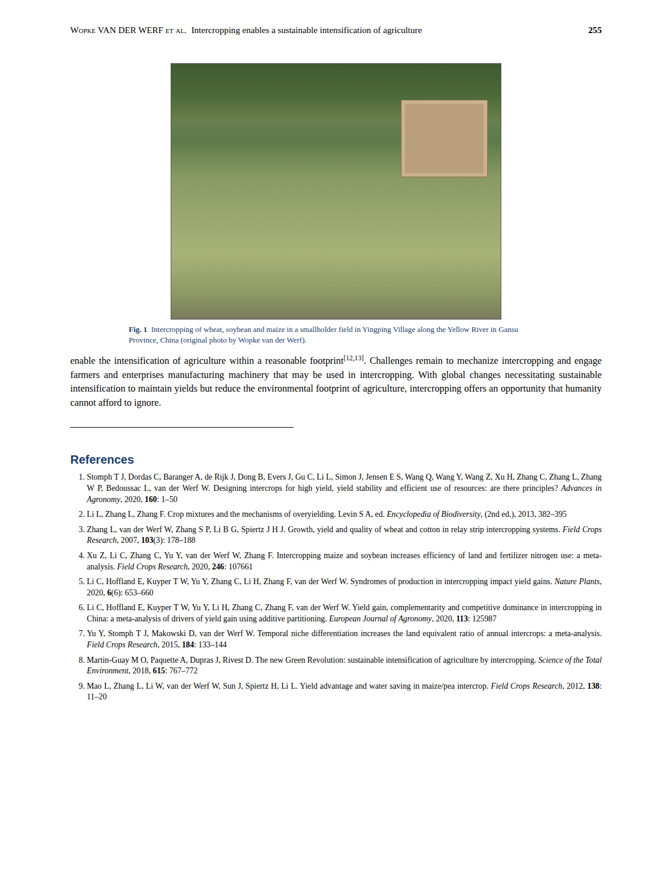Wopke VAN DER WERF et al. Intercropping enables a sustainable intensification of agriculture 255
Fig. 1 Intercropping of wheat, soybean and maize in a smallholder field in Yingping Village along the Yellow River in Gansu Province, China (original photo by Wopke van der Werf).
enable the intensification of agriculture within a reasonable footprint[12,13]. Challenges remain to mechanize intercropping and engage farmers and enterprises manufacturing machinery that may be used in intercropping. With global changes necessitating sustainable intensification to maintain yields but reduce the environmental footprint of agriculture, intercropping offers an opportunity that humanity cannot afford to ignore.
References
Stomph T J, Dordas C, Baranger A, de Rijk J, Dong B, Evers J, Gu C, Li L, Simon J, Jensen E S, Wang Q, Wang Y, Wang Z, Xu H, Zhang C, Zhang L, Zhang W P, Bedoussac L, van der Werf W. Designing intercrops for high yield, yield stability and efficient use of resources: are there principles? Advances in Agronomy, 2020, 160: 1–50
Li L, Zhang L, Zhang F. Crop mixtures and the mechanisms of overyielding. Levin S A, ed. Encyclopedia of Biodiversity, (2nd ed.), 2013, 382–395
Zhang L, van der Werf W, Zhang S P, Li B G, Spiertz J H J. Growth, yield and quality of wheat and cotton in relay strip intercropping systems. Field Crops Research, 2007, 103(3): 178–188
Xu Z, Li C, Zhang C, Yu Y, van der Werf W, Zhang F. Intercropping maize and soybean increases efficiency of land and fertilizer nitrogen use: a meta-analysis. Field Crops Research, 2020, 246: 107661
Li C, Hoffland E, Kuyper T W, Yu Y, Zhang C, Li H, Zhang F, van der Werf W. Syndromes of production in intercropping impact yield gains. Nature Plants, 2020, 6(6): 653–660
Li C, Hoffland E, Kuyper T W, Yu Y, Li H, Zhang C, Zhang F, van der Werf W. Yield gain, complementarity and competitive dominance in intercropping in China: a meta-analysis of drivers of yield gain using additive partitioning. European Journal of Agronomy, 2020, 113: 125987
Yu Y, Stomph T J, Makowski D, van der Werf W. Temporal niche differentiation increases the land equivalent ratio of annual intercrops: a meta-analysis. Field Crops Research, 2015, 184: 133–144
Martin-Guay M O, Paquette A, Dupras J, Rivest D. The new Green Revolution: sustainable intensification of agriculture by intercropping. Science of the Total Environment, 2018, 615: 767–772
Mao L, Zhang L, Li W, van der Werf W, Sun J, Spiertz H, Li L. Yield advantage and water saving in maize/pea intercrop. Field Crops Research, 2012, 138: 11–20